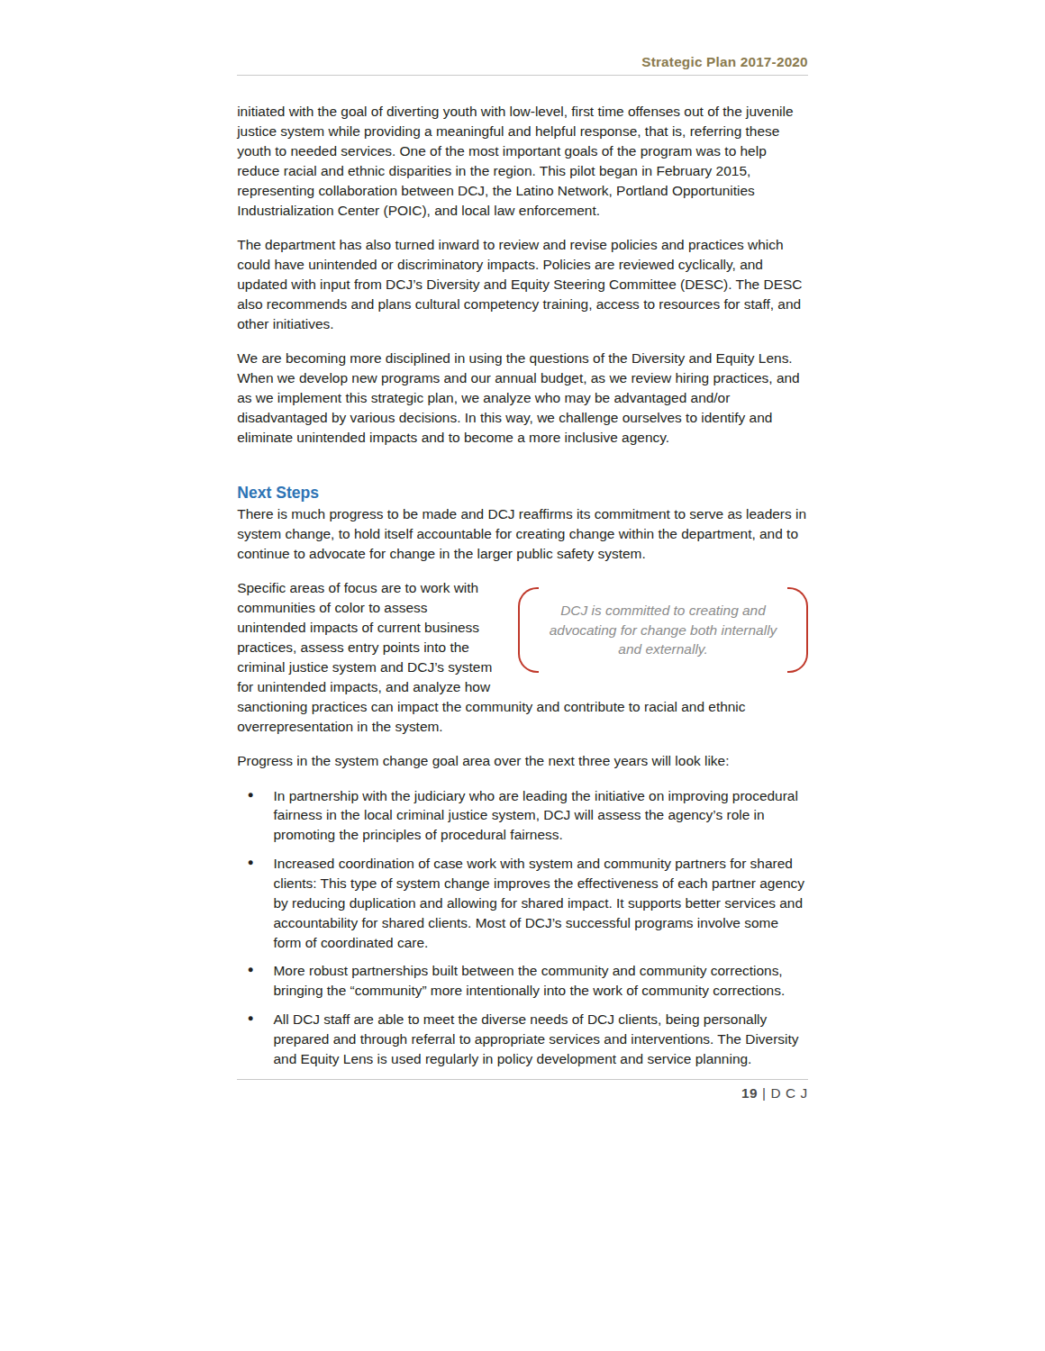Strategic Plan 2017-2020
initiated with the goal of diverting youth with low-level, first time offenses out of the juvenile justice system while providing a meaningful and helpful response, that is, referring these youth to needed services. One of the most important goals of the program was to help reduce racial and ethnic disparities in the region. This pilot began in February 2015, representing collaboration between DCJ, the Latino Network, Portland Opportunities Industrialization Center (POIC), and local law enforcement.
The department has also turned inward to review and revise policies and practices which could have unintended or discriminatory impacts. Policies are reviewed cyclically, and updated with input from DCJ’s Diversity and Equity Steering Committee (DESC). The DESC also recommends and plans cultural competency training, access to resources for staff, and other initiatives.
We are becoming more disciplined in using the questions of the Diversity and Equity Lens. When we develop new programs and our annual budget, as we review hiring practices, and as we implement this strategic plan, we analyze who may be advantaged and/or disadvantaged by various decisions. In this way, we challenge ourselves to identify and eliminate unintended impacts and to become a more inclusive agency.
Next Steps
There is much progress to be made and DCJ reaffirms its commitment to serve as leaders in system change, to hold itself accountable for creating change within the department, and to continue to advocate for change in the larger public safety system.
DCJ is committed to creating and advocating for change both internally and externally.
Specific areas of focus are to work with communities of color to assess unintended impacts of current business practices, assess entry points into the criminal justice system and DCJ’s system for unintended impacts, and analyze how sanctioning practices can impact the community and contribute to racial and ethnic overrepresentation in the system.
Progress in the system change goal area over the next three years will look like:
In partnership with the judiciary who are leading the initiative on improving procedural fairness in the local criminal justice system, DCJ will assess the agency’s role in promoting the principles of procedural fairness.
Increased coordination of case work with system and community partners for shared clients: This type of system change improves the effectiveness of each partner agency by reducing duplication and allowing for shared impact. It supports better services and accountability for shared clients. Most of DCJ’s successful programs involve some form of coordinated care.
More robust partnerships built between the community and community corrections, bringing the “community” more intentionally into the work of community corrections.
All DCJ staff are able to meet the diverse needs of DCJ clients, being personally prepared and through referral to appropriate services and interventions. The Diversity and Equity Lens is used regularly in policy development and service planning.
19 | D C J